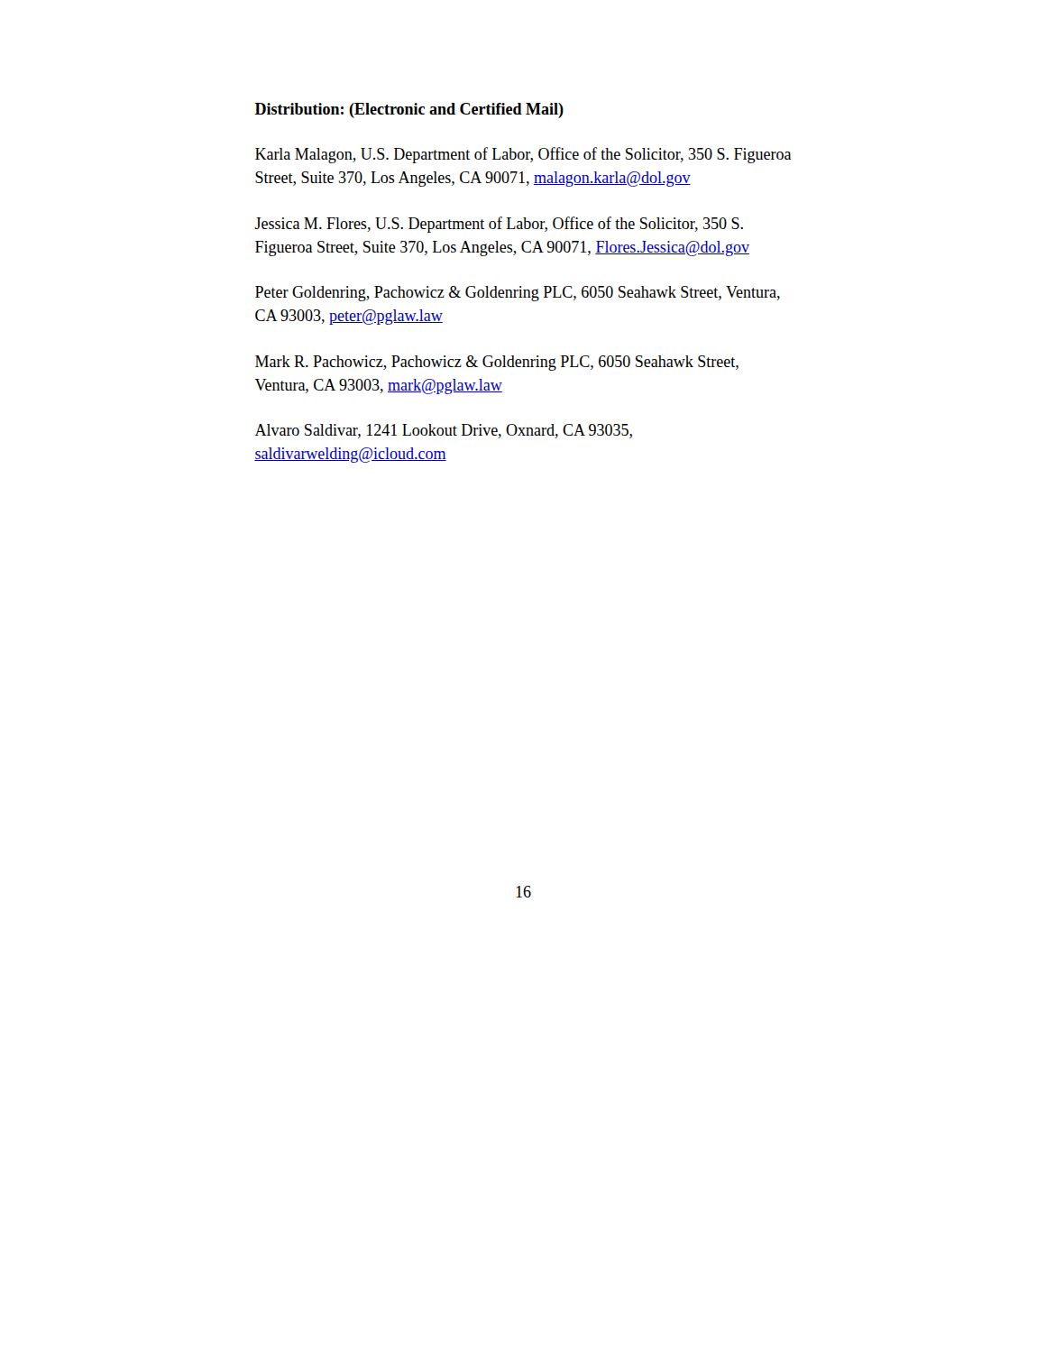Distribution: (Electronic and Certified Mail)
Karla Malagon, U.S. Department of Labor, Office of the Solicitor, 350 S. Figueroa Street, Suite 370, Los Angeles, CA 90071, malagon.karla@dol.gov
Jessica M. Flores, U.S. Department of Labor, Office of the Solicitor, 350 S. Figueroa Street, Suite 370, Los Angeles, CA 90071, Flores.Jessica@dol.gov
Peter Goldenring, Pachowicz & Goldenring PLC, 6050 Seahawk Street, Ventura, CA 93003, peter@pglaw.law
Mark R. Pachowicz, Pachowicz & Goldenring PLC, 6050 Seahawk Street, Ventura, CA 93003, mark@pglaw.law
Alvaro Saldivar, 1241 Lookout Drive, Oxnard, CA 93035, saldivarwelding@icloud.com
16